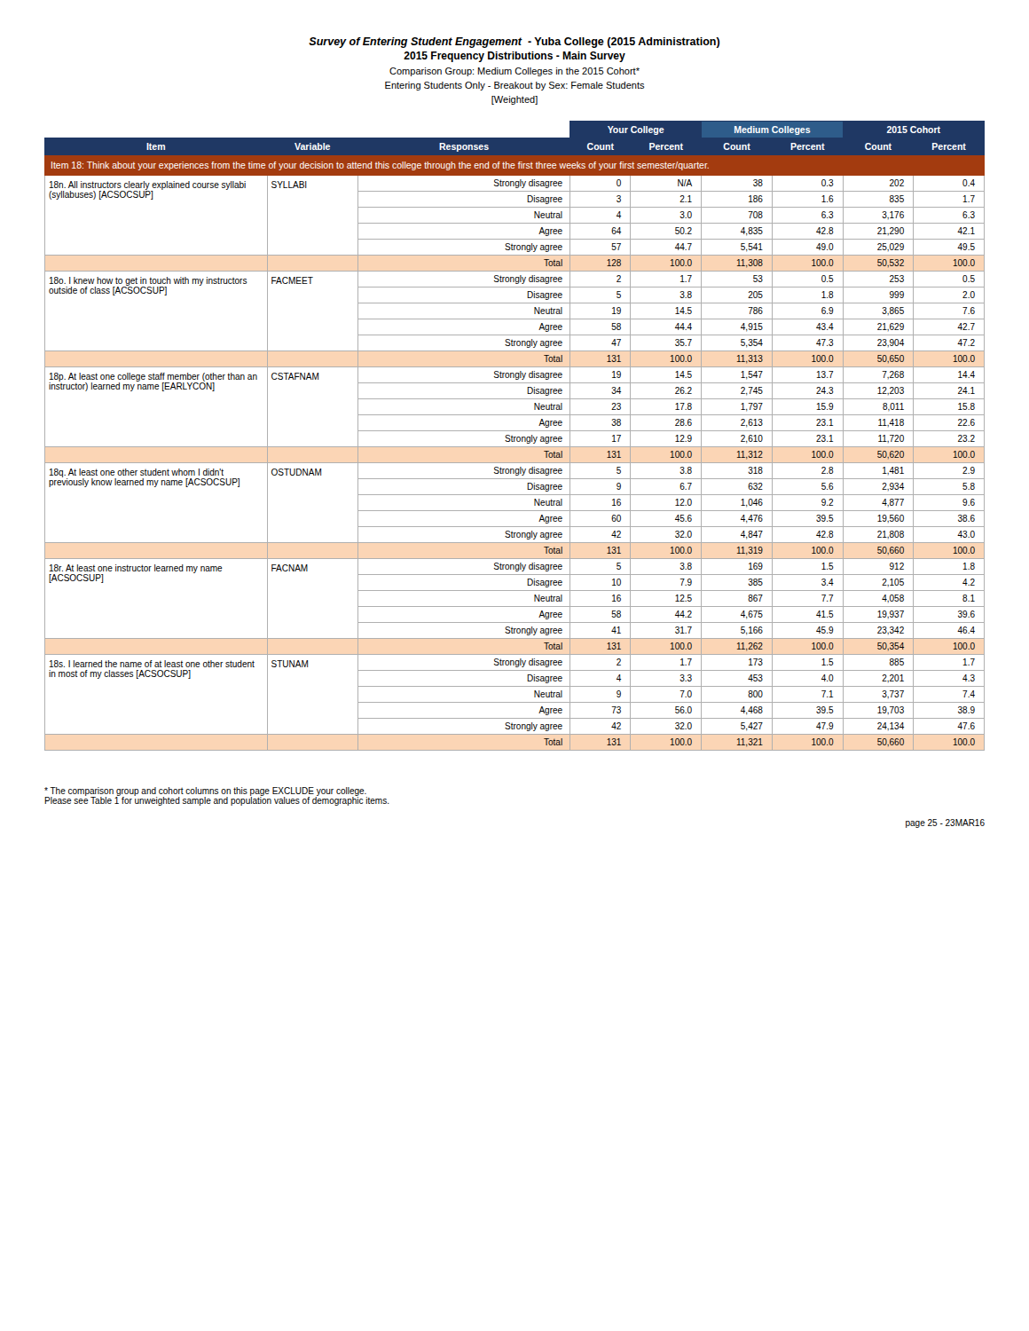Survey of Entering Student Engagement - Yuba College (2015 Administration)
2015 Frequency Distributions - Main Survey
Comparison Group: Medium Colleges in the 2015 Cohort*
Entering Students Only - Breakout by Sex: Female Students
[Weighted]
| | Your College | Medium Colleges | 2015 Cohort |
| --- | --- | --- | --- |
| Item | Variable | Responses | Count | Percent | Count | Percent | Count | Percent |
| Item 18: Think about your experiences from the time of your decision to attend this college through the end of the first three weeks of your first semester/quarter. |
| 18n. All instructors clearly explained course syllabi (syllabuses) [ACSOCSUP] | SYLLABI | Strongly disagree | 0 | N/A | 38 | 0.3 | 202 | 0.4 |
| Disagree | 3 | 2.1 | 186 | 1.6 | 835 | 1.7 |
| Neutral | 4 | 3.0 | 708 | 6.3 | 3,176 | 6.3 |
| Agree | 64 | 50.2 | 4,835 | 42.8 | 21,290 | 42.1 |
| Strongly agree | 57 | 44.7 | 5,541 | 49.0 | 25,029 | 49.5 |
| | | Total | 128 | 100.0 | 11,308 | 100.0 | 50,532 | 100.0 |
| 18o. I knew how to get in touch with my instructors outside of class [ACSOCSUP] | FACMEET | Strongly disagree | 2 | 1.7 | 53 | 0.5 | 253 | 0.5 |
| Disagree | 5 | 3.8 | 205 | 1.8 | 999 | 2.0 |
| Neutral | 19 | 14.5 | 786 | 6.9 | 3,865 | 7.6 |
| Agree | 58 | 44.4 | 4,915 | 43.4 | 21,629 | 42.7 |
| Strongly agree | 47 | 35.7 | 5,354 | 47.3 | 23,904 | 47.2 |
| | | Total | 131 | 100.0 | 11,313 | 100.0 | 50,650 | 100.0 |
| 18p. At least one college staff member (other than an instructor) learned my name [EARLYCON] | CSTAFNAM | Strongly disagree | 19 | 14.5 | 1,547 | 13.7 | 7,268 | 14.4 |
| Disagree | 34 | 26.2 | 2,745 | 24.3 | 12,203 | 24.1 |
| Neutral | 23 | 17.8 | 1,797 | 15.9 | 8,011 | 15.8 |
| Agree | 38 | 28.6 | 2,613 | 23.1 | 11,418 | 22.6 |
| Strongly agree | 17 | 12.9 | 2,610 | 23.1 | 11,720 | 23.2 |
| | | Total | 131 | 100.0 | 11,312 | 100.0 | 50,620 | 100.0 |
| 18q. At least one other student whom I didn't previously know learned my name [ACSOCSUP] | OSTUDNAM | Strongly disagree | 5 | 3.8 | 318 | 2.8 | 1,481 | 2.9 |
| Disagree | 9 | 6.7 | 632 | 5.6 | 2,934 | 5.8 |
| Neutral | 16 | 12.0 | 1,046 | 9.2 | 4,877 | 9.6 |
| Agree | 60 | 45.6 | 4,476 | 39.5 | 19,560 | 38.6 |
| Strongly agree | 42 | 32.0 | 4,847 | 42.8 | 21,808 | 43.0 |
| | | Total | 131 | 100.0 | 11,319 | 100.0 | 50,660 | 100.0 |
| 18r. At least one instructor learned my name [ACSOCSUP] | FACNAM | Strongly disagree | 5 | 3.8 | 169 | 1.5 | 912 | 1.8 |
| Disagree | 10 | 7.9 | 385 | 3.4 | 2,105 | 4.2 |
| Neutral | 16 | 12.5 | 867 | 7.7 | 4,058 | 8.1 |
| Agree | 58 | 44.2 | 4,675 | 41.5 | 19,937 | 39.6 |
| Strongly agree | 41 | 31.7 | 5,166 | 45.9 | 23,342 | 46.4 |
| | | Total | 131 | 100.0 | 11,262 | 100.0 | 50,354 | 100.0 |
| 18s. I learned the name of at least one other student in most of my classes [ACSOCSUP] | STUNAM | Strongly disagree | 2 | 1.7 | 173 | 1.5 | 885 | 1.7 |
| Disagree | 4 | 3.3 | 453 | 4.0 | 2,201 | 4.3 |
| Neutral | 9 | 7.0 | 800 | 7.1 | 3,737 | 7.4 |
| Agree | 73 | 56.0 | 4,468 | 39.5 | 19,703 | 38.9 |
| Strongly agree | 42 | 32.0 | 5,427 | 47.9 | 24,134 | 47.6 |
| | | Total | 131 | 100.0 | 11,321 | 100.0 | 50,660 | 100.0 |
* The comparison group and cohort columns on this page EXCLUDE your college.
Please see Table 1 for unweighted sample and population values of demographic items.
page 25 - 23MAR16